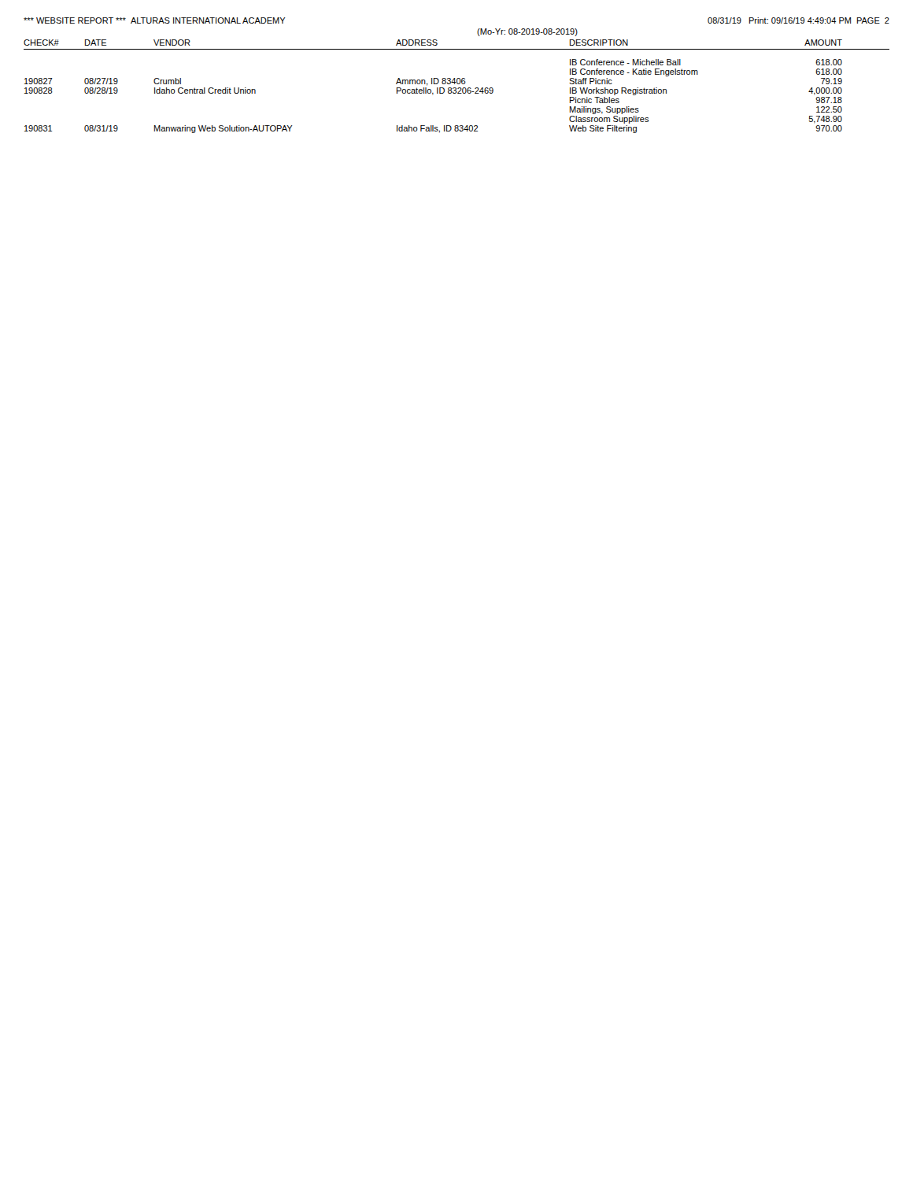*** WEBSITE REPORT *** ALTURAS INTERNATIONAL ACADEMY
08/31/19 Print: 09/16/19 4:49:04 PM PAGE 2
(Mo-Yr: 08-2019-08-2019)
| CHECK# | DATE | VENDOR | ADDRESS | DESCRIPTION | AMOUNT |
| --- | --- | --- | --- | --- | --- |
| | | | | IB Conference - Michelle Ball | 618.00 |
| | | | | IB Conference - Katie Engelstrom | 618.00 |
| 190827 | 08/27/19 | Crumbl | Ammon, ID 83406 | Staff Picnic | 79.19 |
| 190828 | 08/28/19 | Idaho Central Credit Union | Pocatello, ID 83206-2469 | IB Workshop Registration | 4,000.00 |
| | | | | Picnic Tables | 987.18 |
| | | | | Mailings, Supplies | 122.50 |
| | | | | Classroom Supplires | 5,748.90 |
| 190831 | 08/31/19 | Manwaring Web Solution-AUTOPAY | Idaho Falls, ID 83402 | Web Site Filtering | 970.00 |